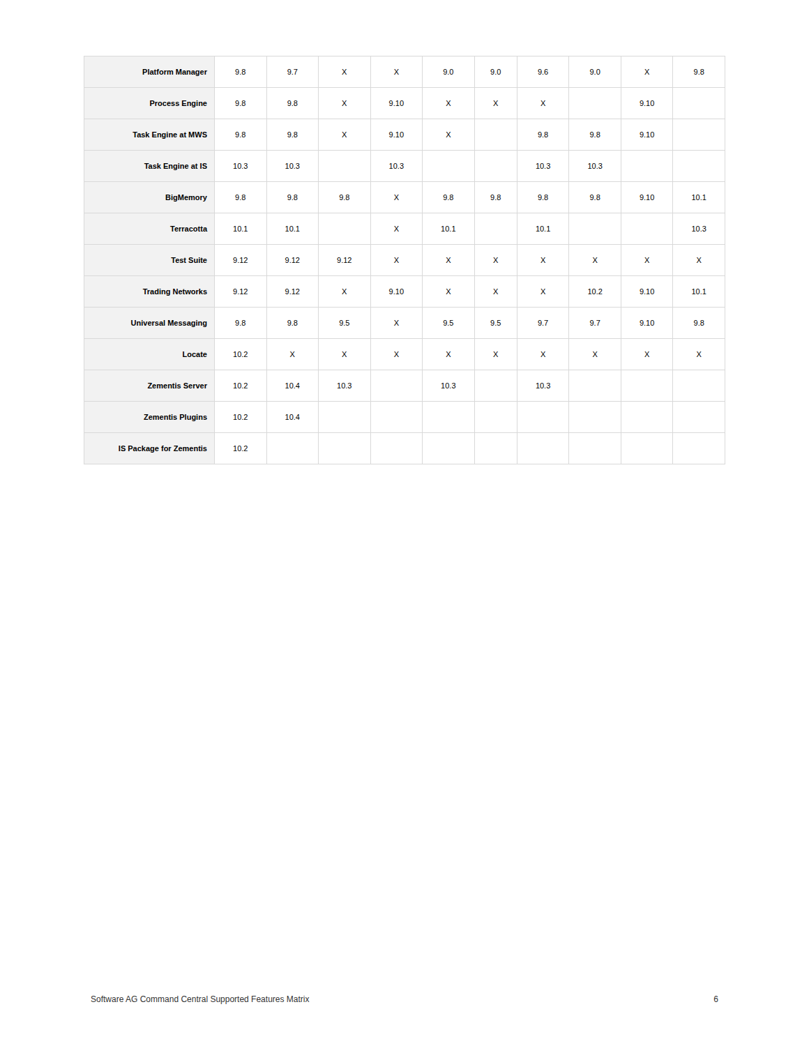| Platform Manager | 9.8 | 9.7 | X | X | 9.0 | 9.0 | 9.6 | 9.0 | X | 9.8 |
| Process Engine | 9.8 | 9.8 | X | 9.10 | X | X | X | | 9.10 | |
| Task Engine at MWS | 9.8 | 9.8 | X | 9.10 | X | | 9.8 | 9.8 | 9.10 | |
| Task Engine at IS | 10.3 | 10.3 | | 10.3 | | | 10.3 | 10.3 | | |
| BigMemory | 9.8 | 9.8 | 9.8 | X | 9.8 | 9.8 | 9.8 | 9.8 | 9.10 | 10.1 |
| Terracotta | 10.1 | 10.1 | | X | 10.1 | | 10.1 | | | 10.3 |
| Test Suite | 9.12 | 9.12 | 9.12 | X | X | X | X | X | X | X |
| Trading Networks | 9.12 | 9.12 | X | 9.10 | X | X | X | 10.2 | 9.10 | 10.1 |
| Universal Messaging | 9.8 | 9.8 | 9.5 | X | 9.5 | 9.5 | 9.7 | 9.7 | 9.10 | 9.8 |
| Locate | 10.2 | X | X | X | X | X | X | X | X | X |
| Zementis Server | 10.2 | 10.4 | 10.3 | | 10.3 | | 10.3 | | | |
| Zementis Plugins | 10.2 | 10.4 | | | | | | | | |
| IS Package for Zementis | 10.2 | | | | | | | | | |
Software AG Command Central Supported Features Matrix
6